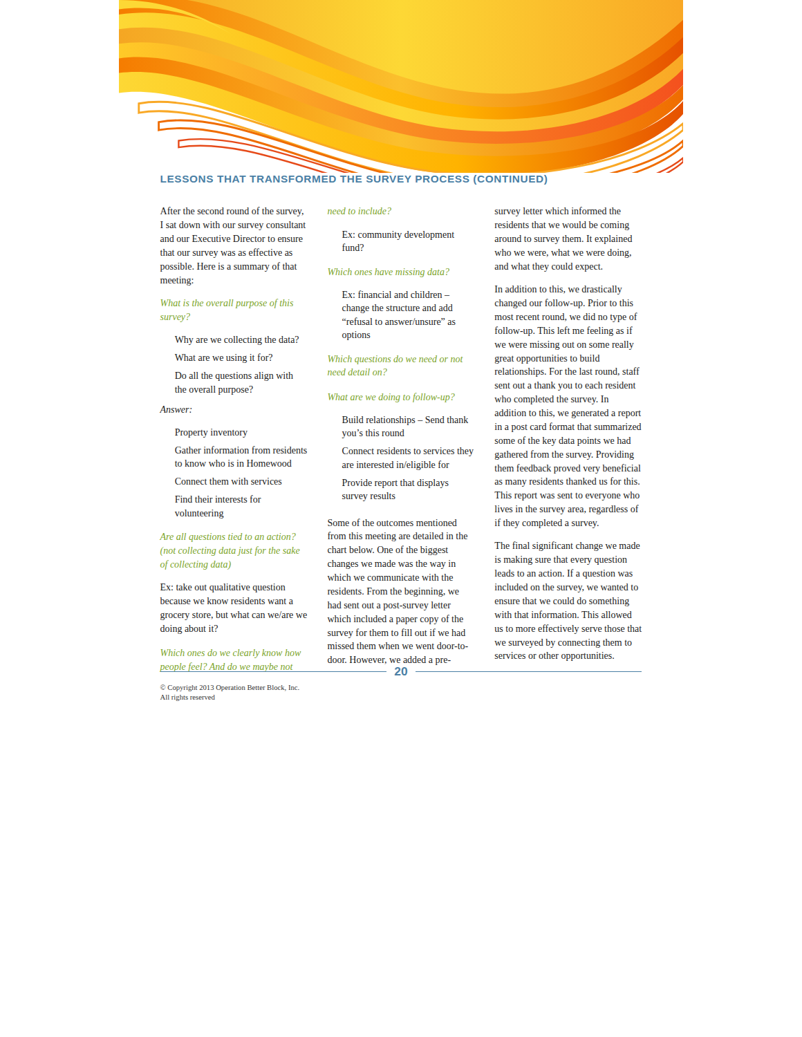LESSONS THAT TRANSFORMED THE SURVEY PROCESS (CONTINUED)
After the second round of the survey, I sat down with our survey consultant and our Executive Director to ensure that our survey was as effective as possible. Here is a summary of that meeting:
What is the overall purpose of this survey?
Why are we collecting the data?
What are we using it for?
Do all the questions align with the overall purpose?
Answer:
Property inventory
Gather information from residents to know who is in Homewood
Connect them with services
Find their interests for volunteering
Are all questions tied to an action? (not collecting data just for the sake of collecting data)
Ex: take out qualitative question because we know residents want a grocery store, but what can we/are we doing about it?
Which ones do we clearly know how people feel? And do we maybe not need to include?
Ex: community development fund?
Which ones have missing data?
Ex: financial and children – change the structure and add “refusal to answer/unsure” as options
Which questions do we need or not need detail on?
What are we doing to follow-up?
Build relationships – Send thank you’s this round
Connect residents to services they are interested in/eligible for
Provide report that displays survey results
Some of the outcomes mentioned from this meeting are detailed in the chart below. One of the biggest changes we made was the way in which we communicate with the residents. From the beginning, we had sent out a post-survey letter which included a paper copy of the survey for them to fill out if we had missed them when we went door-to-door. However, we added a pre-survey letter which informed the residents that we would be coming around to survey them. It explained who we were, what we were doing, and what they could expect.
In addition to this, we drastically changed our follow-up. Prior to this most recent round, we did no type of follow-up. This left me feeling as if we were missing out on some really great opportunities to build relationships. For the last round, staff sent out a thank you to each resident who completed the survey. In addition to this, we generated a report in a post card format that summarized some of the key data points we had gathered from the survey. Providing them feedback proved very beneficial as many residents thanked us for this. This report was sent to everyone who lives in the survey area, regardless of if they completed a survey.
The final significant change we made is making sure that every question leads to an action. If a question was included on the survey, we wanted to ensure that we could do something with that information. This allowed us to more effectively serve those that we surveyed by connecting them to services or other opportunities.
20
© Copyright 2013 Operation Better Block, Inc.
All rights reserved